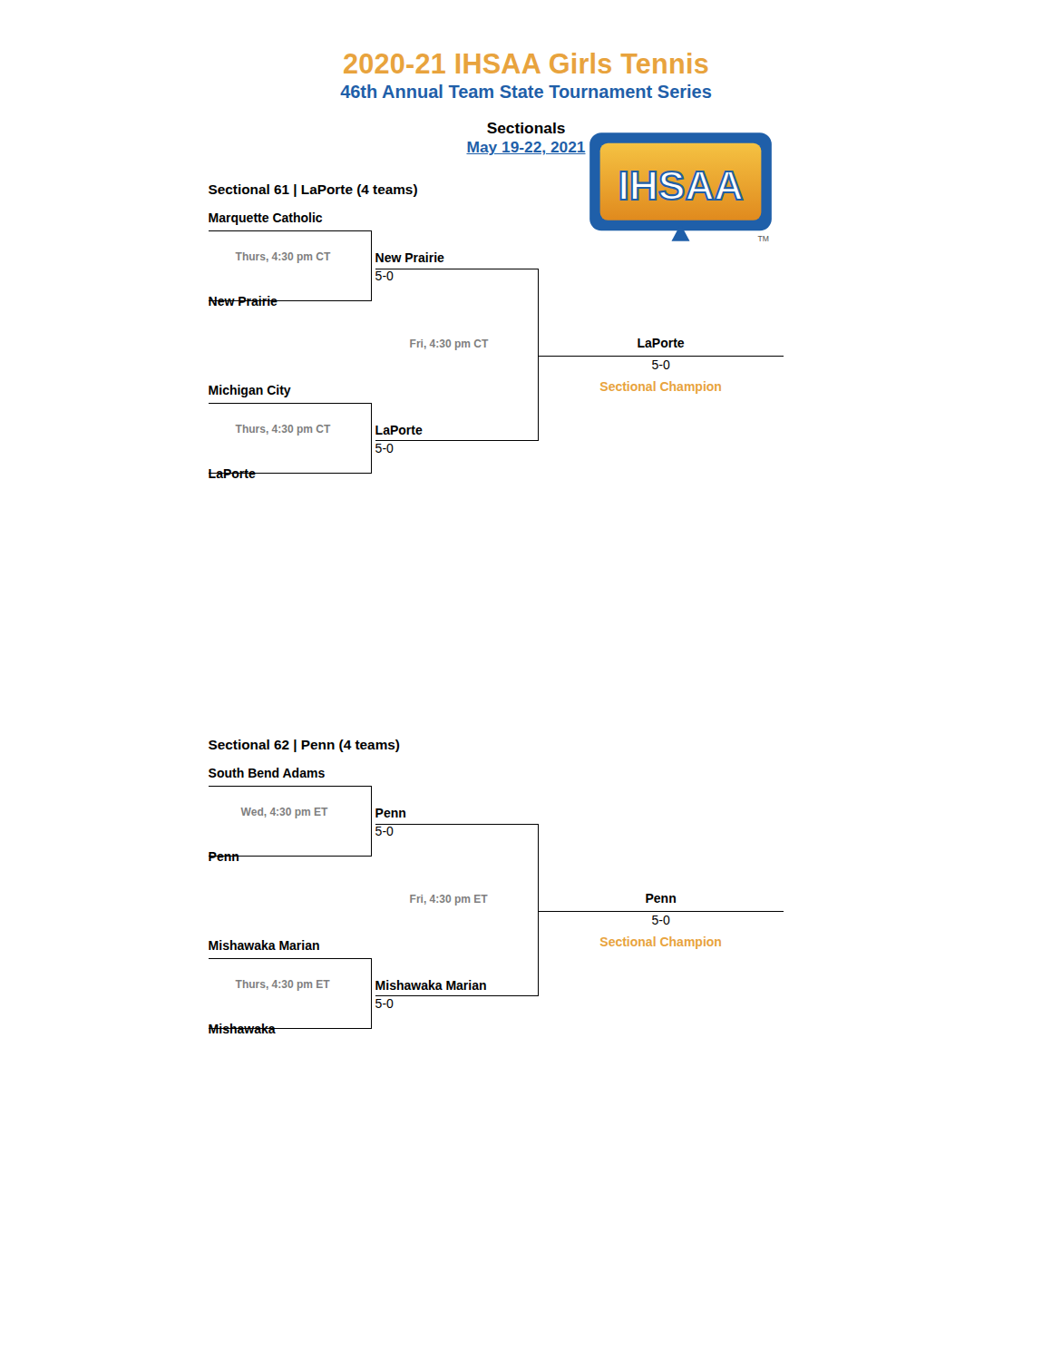2020-21 IHSAA Girls Tennis
46th Annual Team State Tournament Series
Sectionals May 19-22, 2021
Sectional 61 | LaPorte (4 teams)
Marquette Catholic
Thurs, 4:30 pm CT
New Prairie
New Prairie
5-0
Michigan City
Thurs, 4:30 pm CT
LaPorte
LaPorte
5-0
Fri, 4:30 pm CT
LaPorte
5-0
Sectional Champion
Sectional 62 | Penn (4 teams)
South Bend Adams
Wed, 4:30 pm ET
Penn
Penn
5-0
Mishawaka Marian
Thurs, 4:30 pm ET
Mishawaka
Mishawaka Marian
5-0
Fri, 4:30 pm ET
Penn
5-0
Sectional Champion